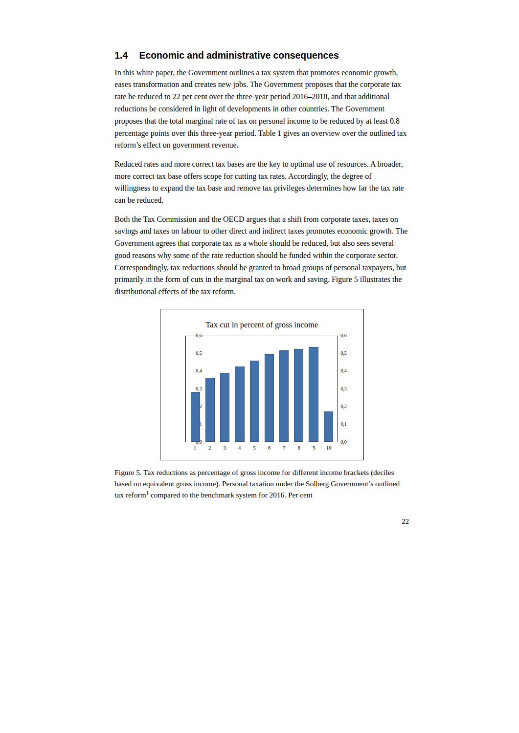1.4 Economic and administrative consequences
In this white paper, the Government outlines a tax system that promotes economic growth, eases transformation and creates new jobs. The Government proposes that the corporate tax rate be reduced to 22 per cent over the three-year period 2016–2018, and that additional reductions be considered in light of developments in other countries. The Government proposes that the total marginal rate of tax on personal income to be reduced by at least 0.8 percentage points over this three-year period. Table 1 gives an overview over the outlined tax reform’s effect on government revenue.
Reduced rates and more correct tax bases are the key to optimal use of resources. A broader, more correct tax base offers scope for cutting tax rates. Accordingly, the degree of willingness to expand the tax base and remove tax privileges determines how far the tax rate can be reduced.
Both the Tax Commission and the OECD argues that a shift from corporate taxes, taxes on savings and taxes on labour to other direct and indirect taxes promotes economic growth. The Government agrees that corporate tax as a whole should be reduced, but also sees several good reasons why some of the rate reduction should be funded within the corporate sector. Correspondingly, tax reductions should be granted to broad groups of personal taxpayers, but primarily in the form of cuts in the marginal tax on work and saving. Figure 5 illustrates the distributional effects of the tax reform.
Tax cut in percent of gross income
0,6 0,5 0,4 0,3 0,2 0,1 0,0
0,6 0,5 0,4 0,3 0,2 0,1 0,0
1 2 3 4 5 6 7 8 9 10
Figure 5. Tax reductions as percentage of gross income for different income brackets (deciles based on equivalent gross income). Personal taxation under the Solberg Government’s outlined tax reform1 compared to the benchmark system for 2016. Per cent
22